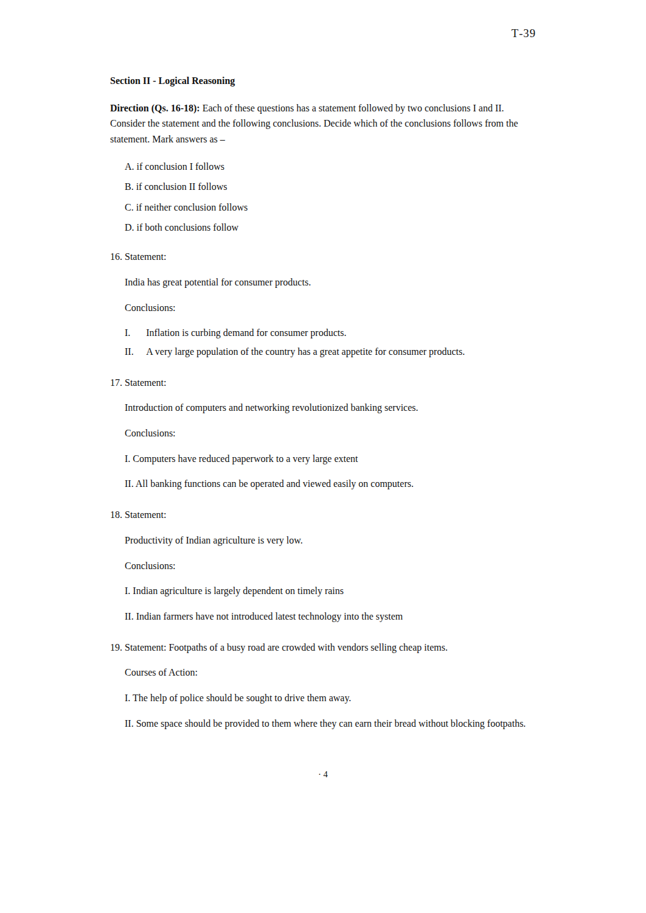T‑39
Section II - Logical Reasoning
Direction (Qs. 16-18): Each of these questions has a statement followed by two conclusions I and II. Consider the statement and the following conclusions. Decide which of the conclusions follows from the statement. Mark answers as –
A. if conclusion I follows
B. if conclusion II follows
C. if neither conclusion follows
D. if both conclusions follow
16. Statement:
India has great potential for consumer products.
Conclusions:
I. Inflation is curbing demand for consumer products.
II. A very large population of the country has a great appetite for consumer products.
17. Statement:
Introduction of computers and networking revolutionized banking services.
Conclusions:
I. Computers have reduced paperwork to a very large extent
II. All banking functions can be operated and viewed easily on computers.
18. Statement:
Productivity of Indian agriculture is very low.
Conclusions:
I. Indian agriculture is largely dependent on timely rains
II. Indian farmers have not introduced latest technology into the system
19. Statement: Footpaths of a busy road are crowded with vendors selling cheap items.
Courses of Action:
I. The help of police should be sought to drive them away.
II. Some space should be provided to them where they can earn their bread without blocking footpaths.
· 4